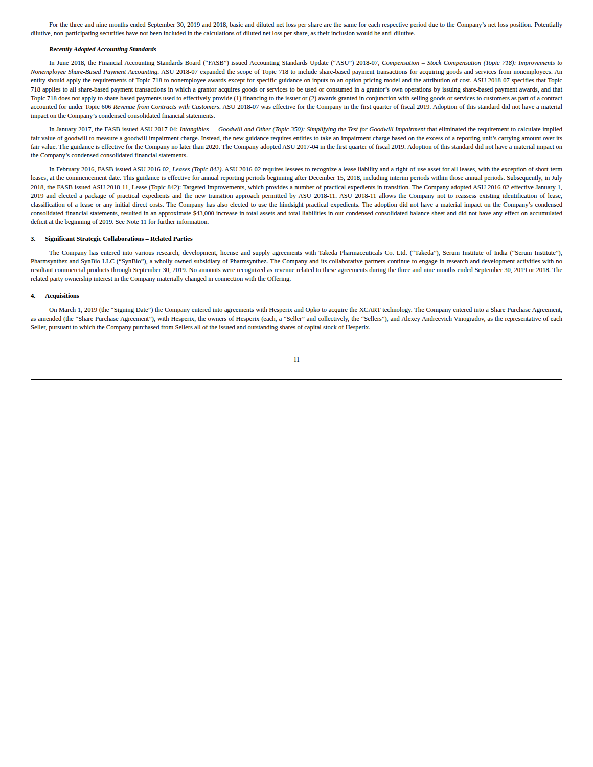For the three and nine months ended September 30, 2019 and 2018, basic and diluted net loss per share are the same for each respective period due to the Company’s net loss position. Potentially dilutive, non-participating securities have not been included in the calculations of diluted net loss per share, as their inclusion would be anti-dilutive.
Recently Adopted Accounting Standards
In June 2018, the Financial Accounting Standards Board (“FASB”) issued Accounting Standards Update (“ASU”) 2018-07, Compensation – Stock Compensation (Topic 718): Improvements to Nonemployee Share-Based Payment Accounting. ASU 2018-07 expanded the scope of Topic 718 to include share-based payment transactions for acquiring goods and services from nonemployees. An entity should apply the requirements of Topic 718 to nonemployee awards except for specific guidance on inputs to an option pricing model and the attribution of cost. ASU 2018-07 specifies that Topic 718 applies to all share-based payment transactions in which a grantor acquires goods or services to be used or consumed in a grantor’s own operations by issuing share-based payment awards, and that Topic 718 does not apply to share-based payments used to effectively provide (1) financing to the issuer or (2) awards granted in conjunction with selling goods or services to customers as part of a contract accounted for under Topic 606 Revenue from Contracts with Customers. ASU 2018-07 was effective for the Company in the first quarter of fiscal 2019. Adoption of this standard did not have a material impact on the Company’s condensed consolidated financial statements.
In January 2017, the FASB issued ASU 2017-04: Intangibles — Goodwill and Other (Topic 350): Simplifying the Test for Goodwill Impairment that eliminated the requirement to calculate implied fair value of goodwill to measure a goodwill impairment charge. Instead, the new guidance requires entities to take an impairment charge based on the excess of a reporting unit’s carrying amount over its fair value. The guidance is effective for the Company no later than 2020. The Company adopted ASU 2017-04 in the first quarter of fiscal 2019. Adoption of this standard did not have a material impact on the Company’s condensed consolidated financial statements.
In February 2016, FASB issued ASU 2016-02, Leases (Topic 842). ASU 2016-02 requires lessees to recognize a lease liability and a right-of-use asset for all leases, with the exception of short-term leases, at the commencement date. This guidance is effective for annual reporting periods beginning after December 15, 2018, including interim periods within those annual periods. Subsequently, in July 2018, the FASB issued ASU 2018-11, Lease (Topic 842): Targeted Improvements, which provides a number of practical expedients in transition. The Company adopted ASU 2016-02 effective January 1, 2019 and elected a package of practical expedients and the new transition approach permitted by ASU 2018-11. ASU 2018-11 allows the Company not to reassess existing identification of lease, classification of a lease or any initial direct costs. The Company has also elected to use the hindsight practical expedients. The adoption did not have a material impact on the Company’s condensed consolidated financial statements, resulted in an approximate $43,000 increase in total assets and total liabilities in our condensed consolidated balance sheet and did not have any effect on accumulated deficit at the beginning of 2019. See Note 11 for further information.
3. Significant Strategic Collaborations – Related Parties
The Company has entered into various research, development, license and supply agreements with Takeda Pharmaceuticals Co. Ltd. (“Takeda”), Serum Institute of India (“Serum Institute”), Pharmsynthez and SynBio LLC (“SynBio”), a wholly owned subsidiary of Pharmsynthez. The Company and its collaborative partners continue to engage in research and development activities with no resultant commercial products through September 30, 2019. No amounts were recognized as revenue related to these agreements during the three and nine months ended September 30, 2019 or 2018. The related party ownership interest in the Company materially changed in connection with the Offering.
4. Acquisitions
On March 1, 2019 (the “Signing Date”) the Company entered into agreements with Hesperix and Opko to acquire the XCART technology. The Company entered into a Share Purchase Agreement, as amended (the “Share Purchase Agreement”), with Hesperix, the owners of Hesperix (each, a “Seller” and collectively, the “Sellers”), and Alexey Andreevich Vinogradov, as the representative of each Seller, pursuant to which the Company purchased from Sellers all of the issued and outstanding shares of capital stock of Hesperix.
11